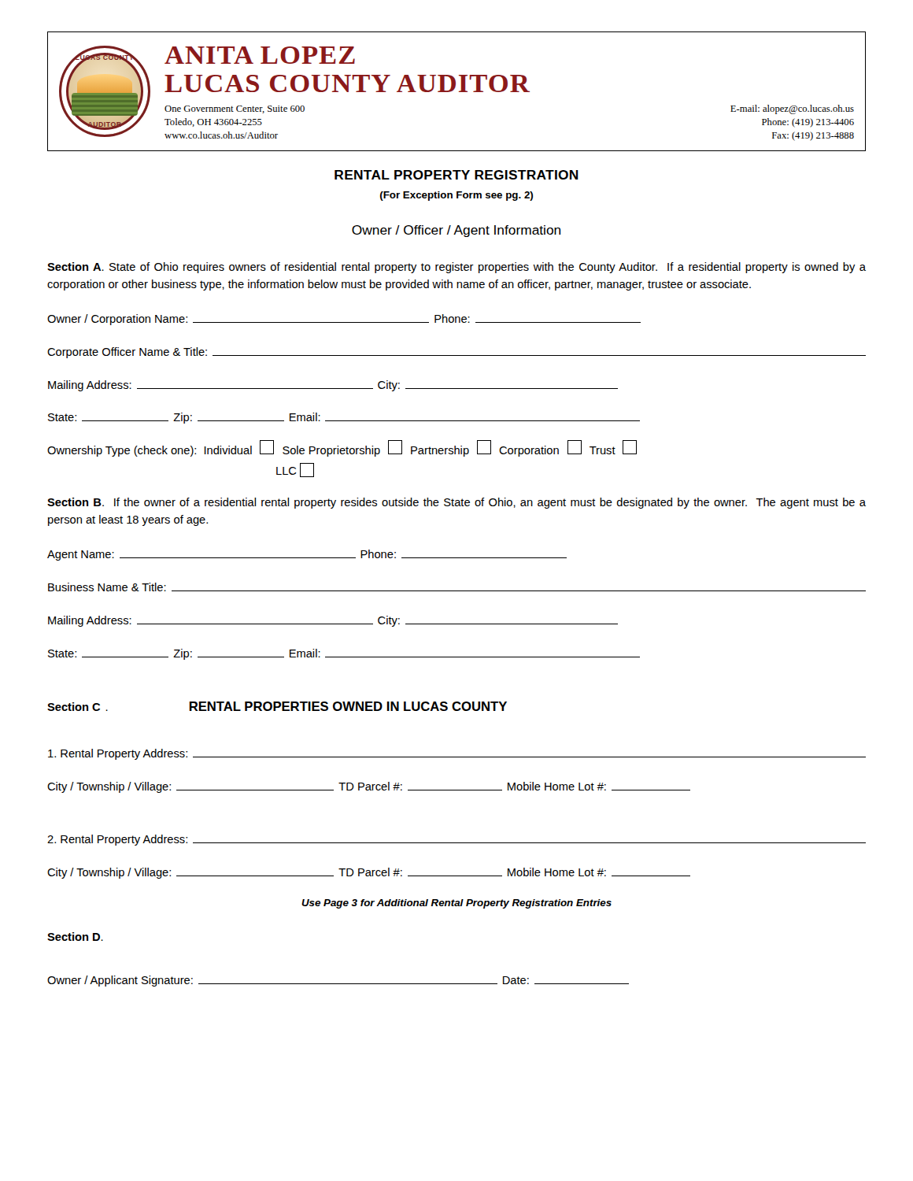LUCAS COUNTY AUDITOR
ANITA LOPEZ
LUCAS COUNTY AUDITOR
One Government Center, Suite 600
Toledo, OH 43604-2255
www.co.lucas.oh.us/Auditor
E-mail: alopez@co.lucas.oh.us
Phone: (419) 213-4406
Fax: (419) 213-4888
RENTAL PROPERTY REGISTRATION
(For Exception Form see pg. 2)
Owner / Officer / Agent Information
Section A. State of Ohio requires owners of residential rental property to register properties with the County Auditor. If a residential property is owned by a corporation or other business type, the information below must be provided with name of an officer, partner, manager, trustee or associate.
Owner / Corporation Name: Phone:
Corporate Officer Name & Title:
Mailing Address: City:
State: Zip: Email:
Ownership Type (check one): Individual Sole Proprietorship Partnership Corporation Trust
LLC
Section B. If the owner of a residential rental property resides outside the State of Ohio, an agent must be designated by the owner. The agent must be a person at least 18 years of age.
Agent Name: Phone:
Business Name & Title:
Mailing Address: City:
State: Zip: Email:
Section C. RENTAL PROPERTIES OWNED IN LUCAS COUNTY
1. Rental Property Address:
City / Township / Village: TD Parcel #: Mobile Home Lot #:
2. Rental Property Address:
City / Township / Village: TD Parcel #: Mobile Home Lot #:
Use Page 3 for Additional Rental Property Registration Entries
Section D.
Owner / Applicant Signature: Date: